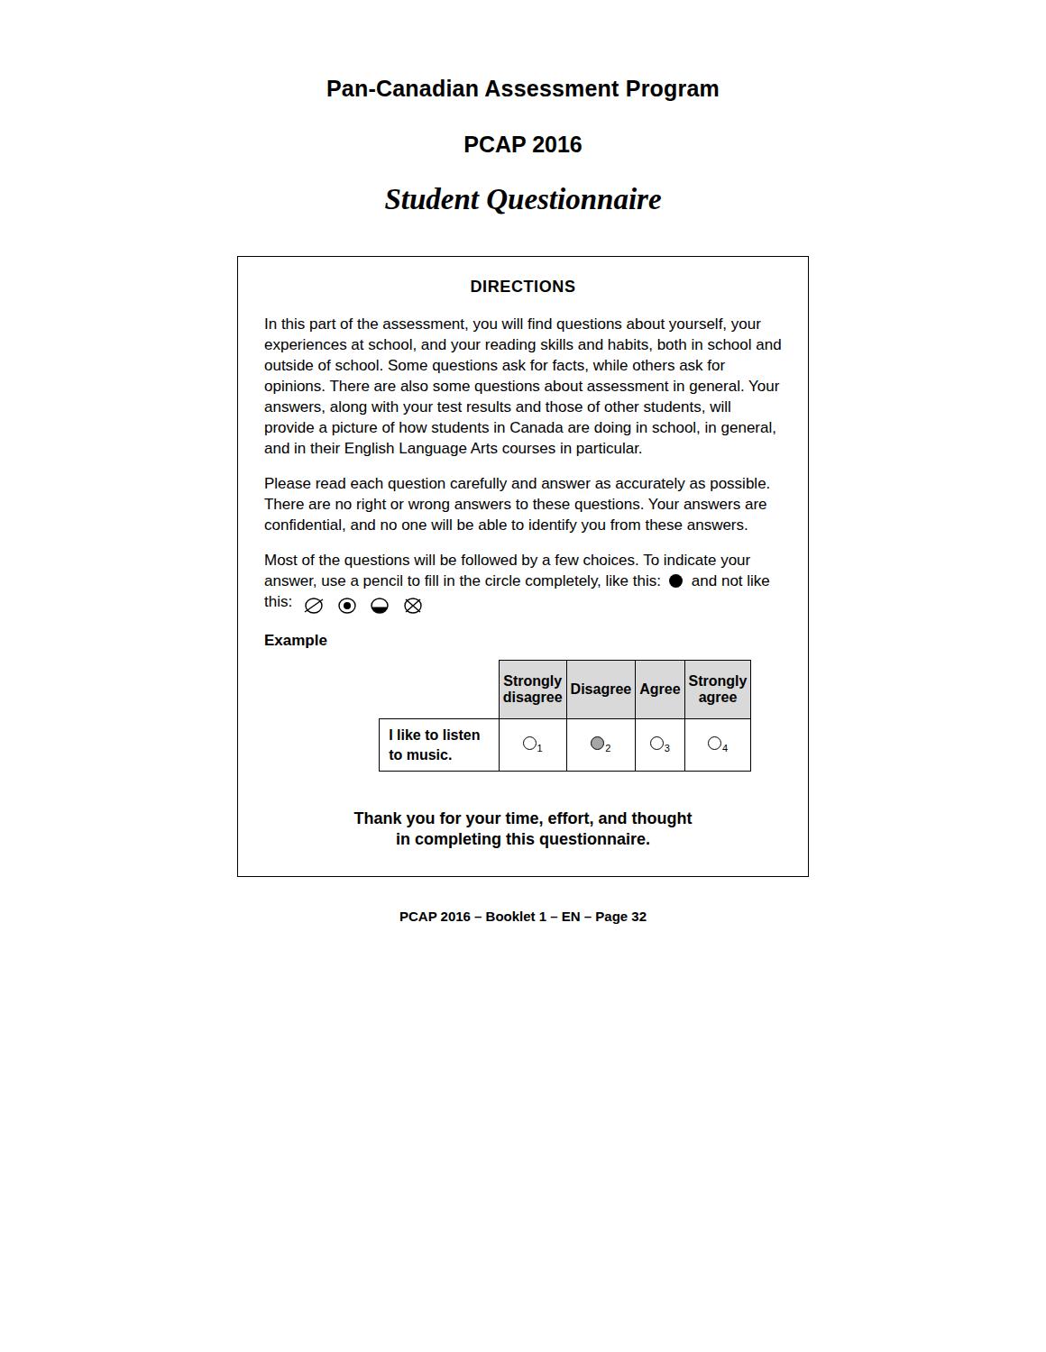Pan-Canadian Assessment Program
PCAP 2016
Student Questionnaire
DIRECTIONS
In this part of the assessment, you will find questions about yourself, your experiences at school, and your reading skills and habits, both in school and outside of school. Some questions ask for facts, while others ask for opinions. There are also some questions about assessment in general. Your answers, along with your test results and those of other students, will provide a picture of how students in Canada are doing in school, in general, and in their English Language Arts courses in particular.
Please read each question carefully and answer as accurately as possible. There are no right or wrong answers to these questions. Your answers are confidential, and no one will be able to identify you from these answers.
Most of the questions will be followed by a few choices. To indicate your answer, use a pencil to fill in the circle completely, like this: and not like this:
Example
| | Strongly disagree | Disagree | Agree | Strongly agree |
| --- | --- | --- | --- | --- |
| I like to listen to music. | 1 | 2 | 3 | 4 |
Thank you for your time, effort, and thought
in completing this questionnaire.
PCAP 2016 – Booklet 1 – EN – Page 32